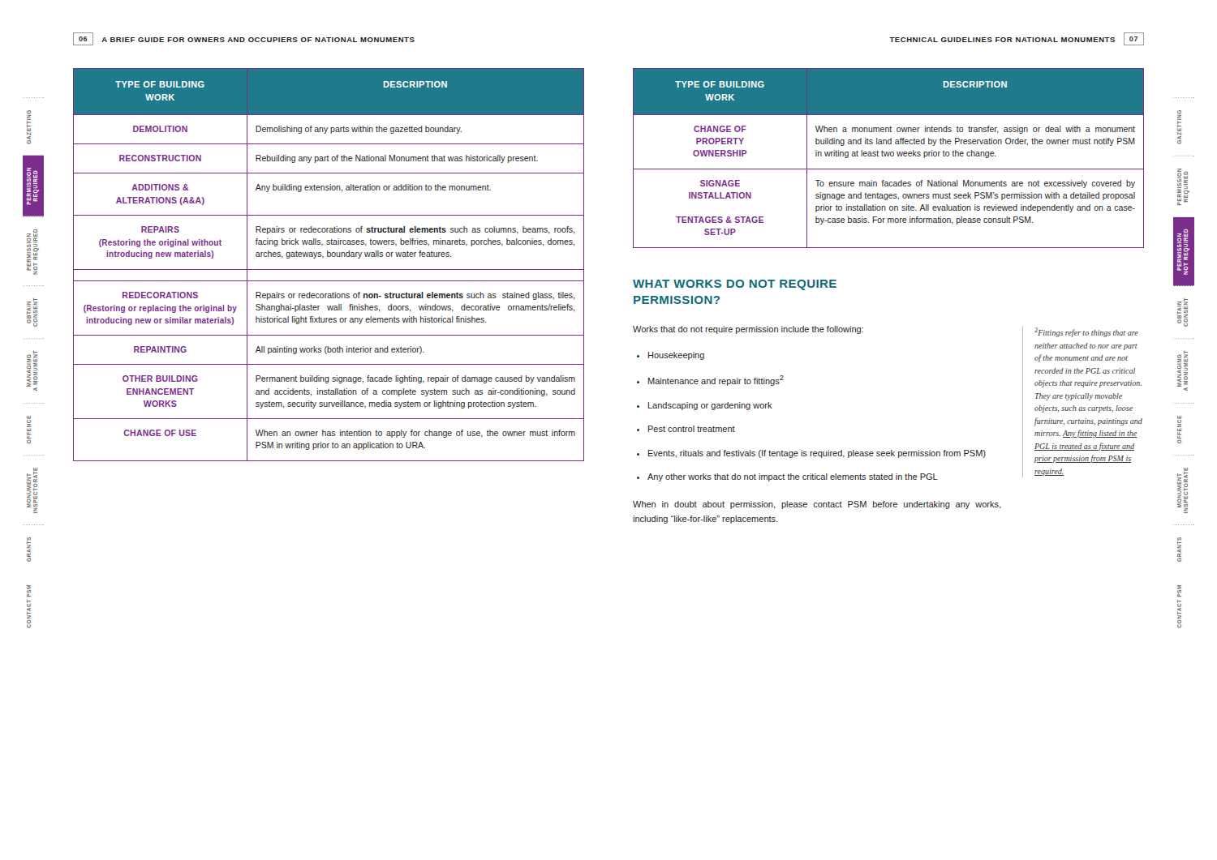GAZETTING
PERMISSION REQUIRED
PERMISSION NOT REQUIRED
OBTAIN CONSENT
MANAGING A MONUMENT
OFFENCE
MONUMENT INSPECTORATE
GRANTS
CONTACT PSM
06 A Brief Guide for Owners and Occupiers of National Monuments
| Type of Building Work | Description |
| --- | --- |
| DEMOLITION | Demolishing of any parts within the gazetted boundary. |
| RECONSTRUCTION | Rebuilding any part of the National Monument that was historically present. |
| ADDITIONS & ALTERATIONS (A&A) | Any building extension, alteration or addition to the monument. |
| REPAIRS (Restoring the original without introducing new materials) | Repairs or redecorations of structural elements such as columns, beams, roofs, facing brick walls, staircases, towers, belfries, minarets, porches, balconies, domes, arches, gateways, boundary walls or water features. |
| REDECORATIONS (Restoring or replacing the original by introducing new or similar materials) | Repairs or redecorations of non- structural elements such as stained glass, tiles, Shanghai-plaster wall finishes, doors, windows, decorative ornaments/reliefs, historical light fixtures or any elements with historical finishes. |
| REPAINTING | All painting works (both interior and exterior). |
| OTHER BUILDING ENHANCEMENT WORKS | Permanent building signage, facade lighting, repair of damage caused by vandalism and accidents, installation of a complete system such as air-conditioning, sound system, security surveillance, media system or lightning protection system. |
| CHANGE OF USE | When an owner has intention to apply for change of use, the owner must inform PSM in writing prior to an application to URA. |
GAZETTING
PERMISSION REQUIRED
PERMISSION NOT REQUIRED
OBTAIN CONSENT
MANAGING A MONUMENT
OFFENCE
MONUMENT INSPECTORATE
GRANTS
CONTACT PSM
Technical Guidelines for National Monuments 07
| Type of Building Work | Description |
| --- | --- |
| CHANGE OF PROPERTY OWNERSHIP | When a monument owner intends to transfer, assign or deal with a monument building and its land affected by the Preservation Order, the owner must notify PSM in writing at least two weeks prior to the change. |
| SIGNAGE INSTALLATION TENTAGES & STAGE SET-UP | To ensure main facades of National Monuments are not excessively covered by signage and tentages, owners must seek PSM’s permission with a detailed proposal prior to installation on site. All evaluation is reviewed independently and on a case-by-case basis. For more information, please consult PSM. |
What works do not require
permission?
Works that do not require permission include the following:
Housekeeping
Maintenance and repair to fittings2
Landscaping or gardening work
Pest control treatment
Events, rituals and festivals (If tentage is required, please seek permission from PSM)
Any other works that do not impact the critical elements stated in the PGL
When in doubt about permission, please contact PSM before undertaking any works, including “like-for-like” replacements.
2Fittings refer to things that are neither attached to nor are part of the monument and are not recorded in the PGL as critical objects that require preservation. They are typically movable objects, such as carpets, loose furniture, curtains, paintings and mirrors. Any fitting listed in the PGL is treated as a fixture and prior permission from PSM is required.